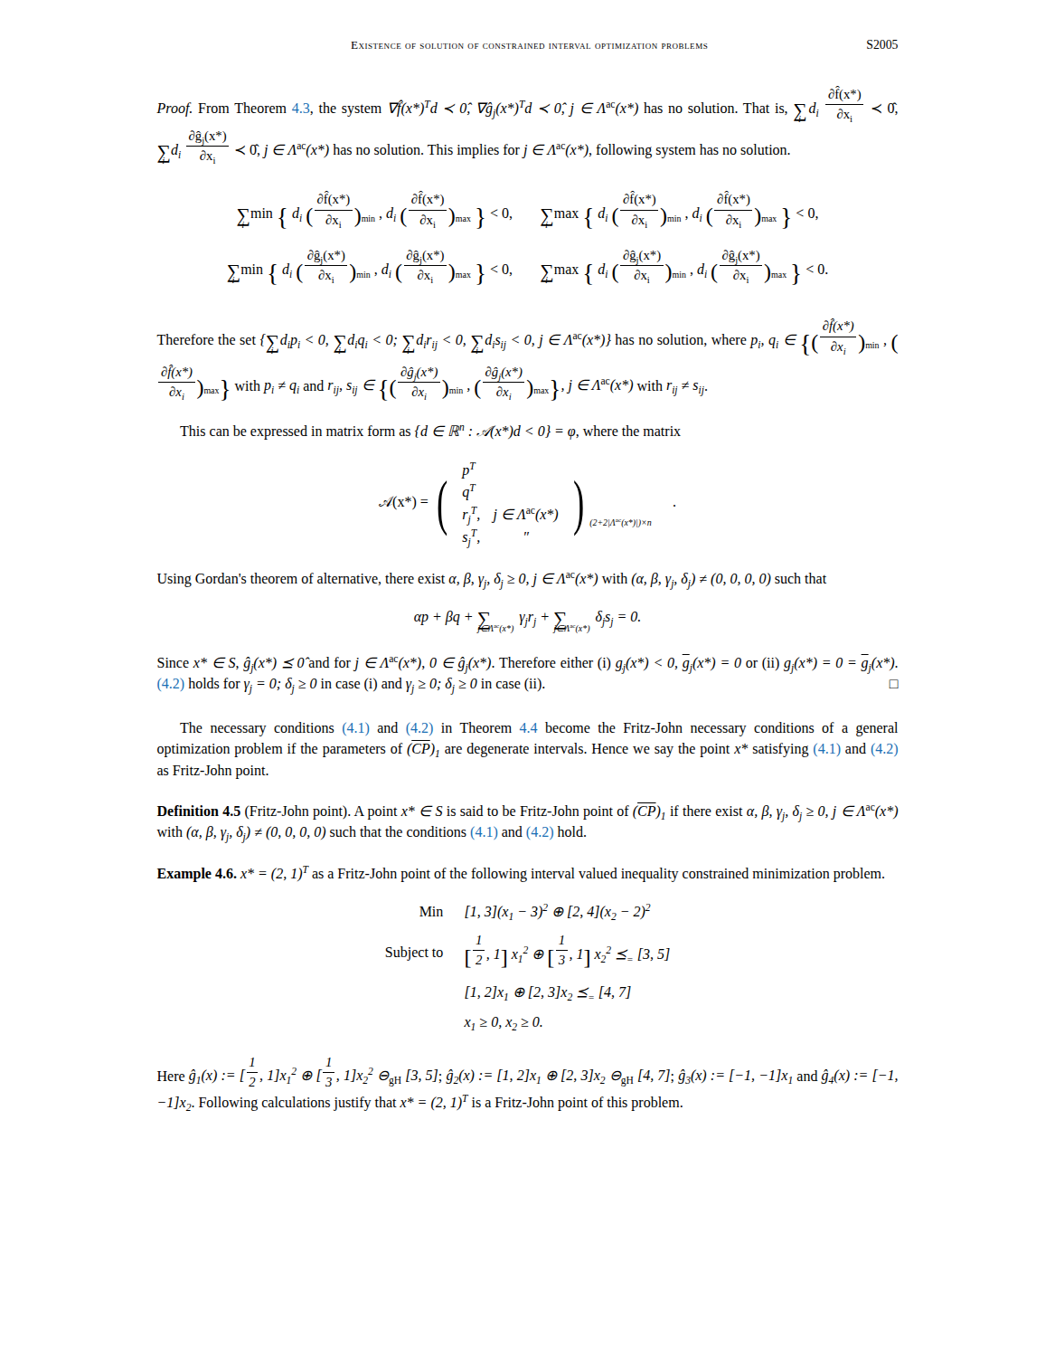Existence of solution of constrained interval optimization problems S2005
Proof. From Theorem 4.3, the system ∇f̂(x*)Td ≺ 0̂, ∇ĝj(x*)Td ≺ 0̂, j ∈ Λac(x*) has no solution. That is, ∑i di ∂f̂(x*)∂xi ≺ 0̂, ∑i di ∂ĝj(x*)∂xi ≺ 0̂, j ∈ Λac(x*) has no solution. This implies for j ∈ Λac(x*), following system has no solution.
| ∑ i min { d i ( ∂ f̂ (x*) ∂x i ) min , d i ( ∂ f̂ (x*) ∂x i ) max } < 0, | ∑ i max { d i ( ∂ f̂ (x*) ∂x i ) min , d i ( ∂ f̂ (x*) ∂x i ) max } < 0, |
| ∑ i min { d i ( ∂ĝ j (x*) ∂x i ) min , d i ( ∂ĝ j (x*) ∂x i ) max } < 0, | ∑ i max { d i ( ∂ĝ j (x*) ∂x i ) min , d i ( ∂ĝ j (x*) ∂x i ) max } < 0. |
Therefore the set {∑i dipi < 0, ∑i diqi < 0; ∑i dirij < 0, ∑i disij < 0, j ∈ Λac(x*)} has no solution, where pi, qi ∈ {(∂f̂(x*)∂xi)min , (∂f̂(x*)∂xi)max} with pi ≠ qi and rij, sij ∈ {(∂ĝj(x*)∂xi)min , (∂ĝj(x*)∂xi)max}, j ∈ Λac(x*) with rij ≠ sij.
This can be expressed in matrix form as {d ∈ ℝn : 𝒜(x*)d < 0} = φ, where the matrix
𝒜(x*) = (
| p T | |
| q T | |
| r j T , | j ∈ Λ ac (x*) |
| s j T , | ″ |
)(2+2|Λac(x*)|)×n .
Using Gordan's theorem of alternative, there exist α, β, γj, δj ≥ 0, j ∈ Λac(x*) with (α, β, γj, δj) ≠ (0, 0, 0, 0) such that
αp + βq + ∑j∈Λac(x*) γjrj + ∑j∈Λac(x*) δjsj = 0.
Since x* ∈ S, ĝj(x*) ⪯ 0̂ and for j ∈ Λac(x*), 0 ∈ ĝj(x*). Therefore either (i) gj(x*) < 0, gj(x*) = 0 or (ii) gj(x*) = 0 = gj(x*). (4.2) holds for γj = 0; δj ≥ 0 in case (i) and γj ≥ 0; δj ≥ 0 in case (ii). □
The necessary conditions (4.1) and (4.2) in Theorem 4.4 become the Fritz-John necessary conditions of a general optimization problem if the parameters of (CP)1 are degenerate intervals. Hence we say the point x* satisfying (4.1) and (4.2) as Fritz-John point.
Definition 4.5 (Fritz-John point). A point x* ∈ S is said to be Fritz-John point of (CP)1 if there exist α, β, γj, δj ≥ 0, j ∈ Λac(x*) with (α, β, γj, δj) ≠ (0, 0, 0, 0) such that the conditions (4.1) and (4.2) hold.
Example 4.6. x* = (2, 1)T as a Fritz-John point of the following interval valued inequality constrained minimization problem.
| Min | [1, 3](x 1 − 3) 2 ⊕ [2, 4](x 2 − 2) 2 |
| Subject to | [ 1 2 , 1 ] x 1 2 ⊕ [ 1 3 , 1 ] x 2 2 ⪯ = [3, 5] |
| | [1, 2]x 1 ⊕ [2, 3]x 2 ⪯ = [4, 7] |
| | x 1 ≥ 0, x 2 ≥ 0. |
Here ĝ1(x) := [12, 1]x12 ⊕ [13, 1]x22 ⊖gH [3, 5]; ĝ2(x) := [1, 2]x1 ⊕ [2, 3]x2 ⊖gH [4, 7]; ĝ3(x) := [−1, −1]x1 and ĝ4(x) := [−1, −1]x2. Following calculations justify that x* = (2, 1)T is a Fritz-John point of this problem.